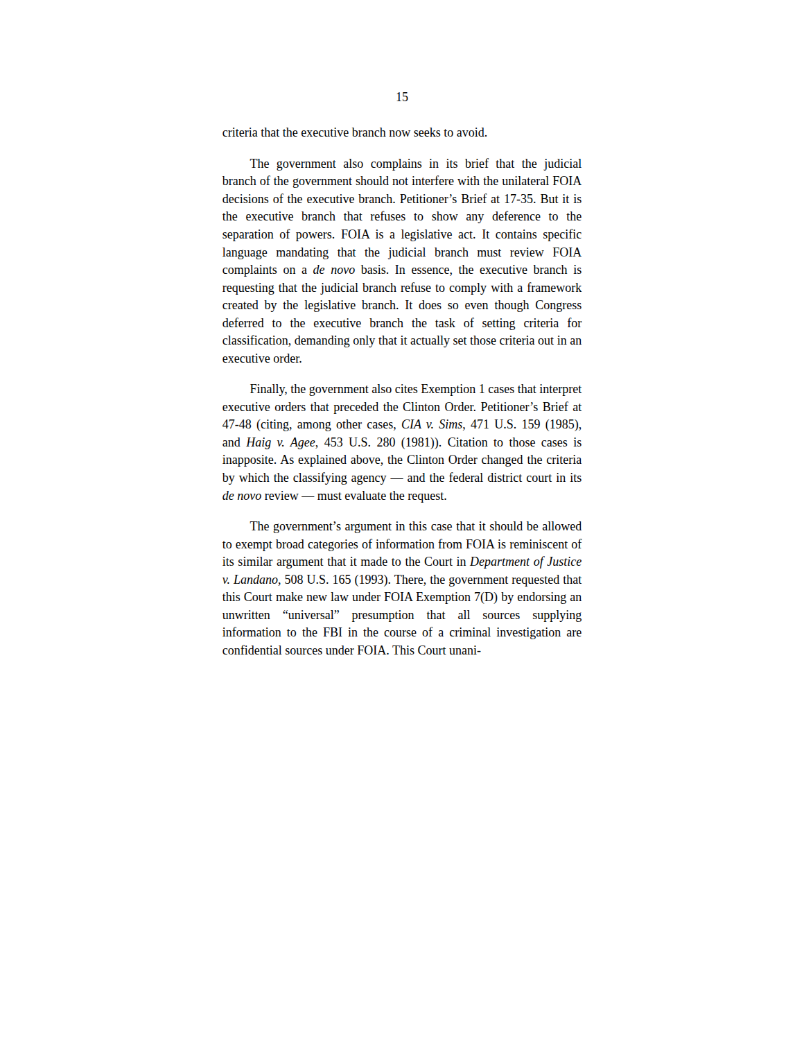15
criteria that the executive branch now seeks to avoid.
The government also complains in its brief that the judicial branch of the government should not interfere with the unilateral FOIA decisions of the executive branch. Petitioner’s Brief at 17-35. But it is the executive branch that refuses to show any deference to the separation of powers. FOIA is a legislative act. It contains specific language mandating that the judicial branch must review FOIA complaints on a de novo basis. In essence, the executive branch is requesting that the judicial branch refuse to comply with a framework created by the legislative branch. It does so even though Congress deferred to the executive branch the task of setting criteria for classification, demanding only that it actually set those criteria out in an executive order.
Finally, the government also cites Exemption 1 cases that interpret executive orders that preceded the Clinton Order. Petitioner’s Brief at 47-48 (citing, among other cases, CIA v. Sims, 471 U.S. 159 (1985), and Haig v. Agee, 453 U.S. 280 (1981)). Citation to those cases is inapposite. As explained above, the Clinton Order changed the criteria by which the classifying agency — and the federal district court in its de novo review — must evaluate the request.
The government’s argument in this case that it should be allowed to exempt broad categories of information from FOIA is reminiscent of its similar argument that it made to the Court in Department of Justice v. Landano, 508 U.S. 165 (1993). There, the government requested that this Court make new law under FOIA Exemption 7(D) by endorsing an unwritten “universal” presumption that all sources supplying information to the FBI in the course of a criminal investigation are confidential sources under FOIA. This Court unani-